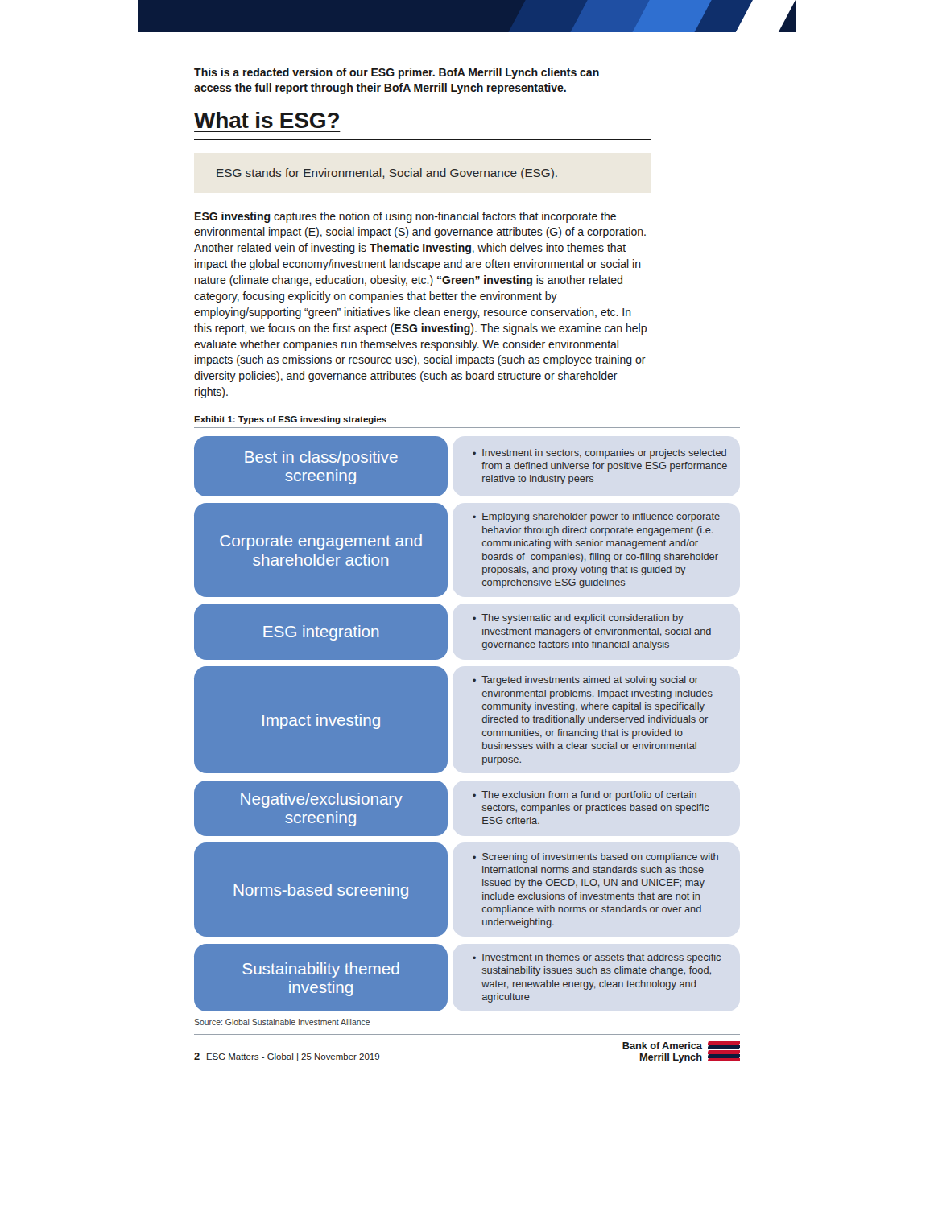This is a redacted version of our ESG primer. BofA Merrill Lynch clients can access the full report through their BofA Merrill Lynch representative.
What is ESG?
ESG stands for Environmental, Social and Governance (ESG).
ESG investing captures the notion of using non-financial factors that incorporate the environmental impact (E), social impact (S) and governance attributes (G) of a corporation. Another related vein of investing is Thematic Investing, which delves into themes that impact the global economy/investment landscape and are often environmental or social in nature (climate change, education, obesity, etc.) “Green” investing is another related category, focusing explicitly on companies that better the environment by employing/supporting “green” initiatives like clean energy, resource conservation, etc. In this report, we focus on the first aspect (ESG investing). The signals we examine can help evaluate whether companies run themselves responsibly. We consider environmental impacts (such as emissions or resource use), social impacts (such as employee training or diversity policies), and governance attributes (such as board structure or shareholder rights).
Exhibit 1: Types of ESG investing strategies
Best in class/positive screening
Investment in sectors, companies or projects selected from a defined universe for positive ESG performance relative to industry peers
Corporate engagement and shareholder action
Employing shareholder power to influence corporate behavior through direct corporate engagement (i.e. communicating with senior management and/or boards of companies), filing or co-filing shareholder proposals, and proxy voting that is guided by comprehensive ESG guidelines
ESG integration
The systematic and explicit consideration by investment managers of environmental, social and governance factors into financial analysis
Impact investing
Targeted investments aimed at solving social or environmental problems. Impact investing includes community investing, where capital is specifically directed to traditionally underserved individuals or communities, or financing that is provided to businesses with a clear social or environmental purpose.
Negative/exclusionary screening
The exclusion from a fund or portfolio of certain sectors, companies or practices based on specific ESG criteria.
Norms-based screening
Screening of investments based on compliance with international norms and standards such as those issued by the OECD, ILO, UN and UNICEF; may include exclusions of investments that are not in compliance with norms or standards or over and underweighting.
Sustainability themed investing
Investment in themes or assets that address specific sustainability issues such as climate change, food, water, renewable energy, clean technology and agriculture
Source: Global Sustainable Investment Alliance
2 ESG Matters - Global | 25 November 2019
Bank of America
Merrill Lynch